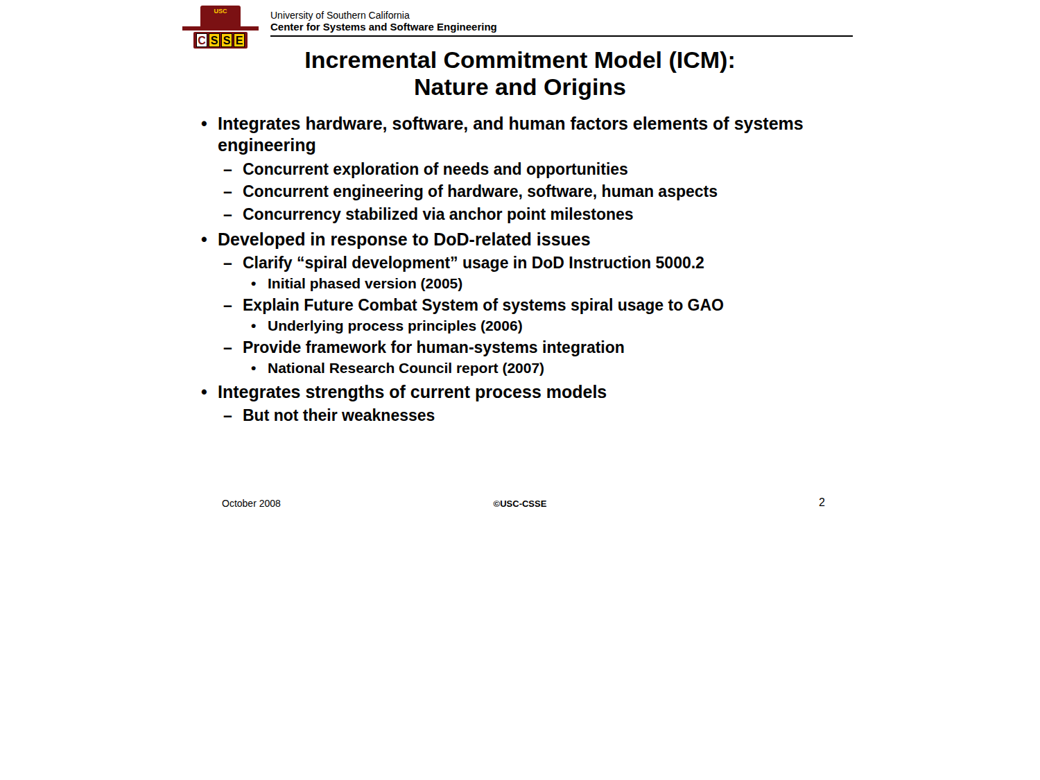USC
CSSE
University of Southern California
Center for Systems and Software Engineering
Incremental Commitment Model (ICM):
Nature and Origins
Integrates hardware, software, and human factors elements of systems engineering
Concurrent exploration of needs and opportunities
Concurrent engineering of hardware, software, human aspects
Concurrency stabilized via anchor point milestones
Developed in response to DoD-related issues
Clarify “spiral development” usage in DoD Instruction 5000.2
Initial phased version (2005)
Explain Future Combat System of systems spiral usage to GAO
Underlying process principles (2006)
Provide framework for human-systems integration
National Research Council report (2007)
Integrates strengths of current process models
But not their weaknesses
October 2008
©USC-CSSE
2